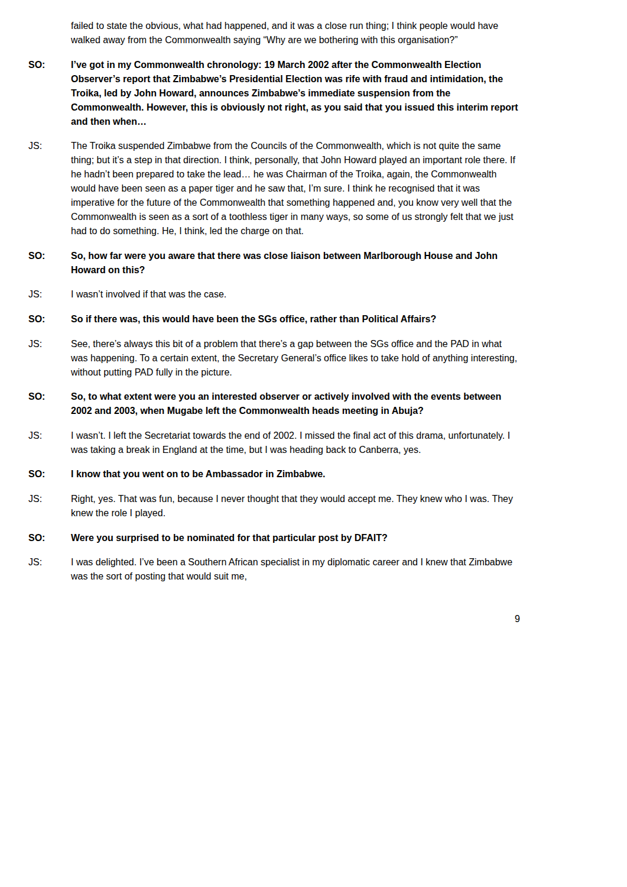failed to state the obvious, what had happened, and it was a close run thing; I think people would have walked away from the Commonwealth saying “Why are we bothering with this organisation?”
SO:
I’ve got in my Commonwealth chronology: 19 March 2002 after the Commonwealth Election Observer’s report that Zimbabwe’s Presidential Election was rife with fraud and intimidation, the Troika, led by John Howard, announces Zimbabwe’s immediate suspension from the Commonwealth. However, this is obviously not right, as you said that you issued this interim report and then when…
JS:
The Troika suspended Zimbabwe from the Councils of the Commonwealth, which is not quite the same thing; but it’s a step in that direction. I think, personally, that John Howard played an important role there. If he hadn’t been prepared to take the lead… he was Chairman of the Troika, again, the Commonwealth would have been seen as a paper tiger and he saw that, I’m sure. I think he recognised that it was imperative for the future of the Commonwealth that something happened and, you know very well that the Commonwealth is seen as a sort of a toothless tiger in many ways, so some of us strongly felt that we just had to do something. He, I think, led the charge on that.
SO:
So, how far were you aware that there was close liaison between Marlborough House and John Howard on this?
JS:
I wasn’t involved if that was the case.
SO:
So if there was, this would have been the SGs office, rather than Political Affairs?
JS:
See, there’s always this bit of a problem that there’s a gap between the SGs office and the PAD in what was happening. To a certain extent, the Secretary General’s office likes to take hold of anything interesting, without putting PAD fully in the picture.
SO:
So, to what extent were you an interested observer or actively involved with the events between 2002 and 2003, when Mugabe left the Commonwealth heads meeting in Abuja?
JS:
I wasn’t. I left the Secretariat towards the end of 2002. I missed the final act of this drama, unfortunately. I was taking a break in England at the time, but I was heading back to Canberra, yes.
SO:
I know that you went on to be Ambassador in Zimbabwe.
JS:
Right, yes. That was fun, because I never thought that they would accept me. They knew who I was. They knew the role I played.
SO:
Were you surprised to be nominated for that particular post by DFAIT?
JS:
I was delighted. I’ve been a Southern African specialist in my diplomatic career and I knew that Zimbabwe was the sort of posting that would suit me,
9